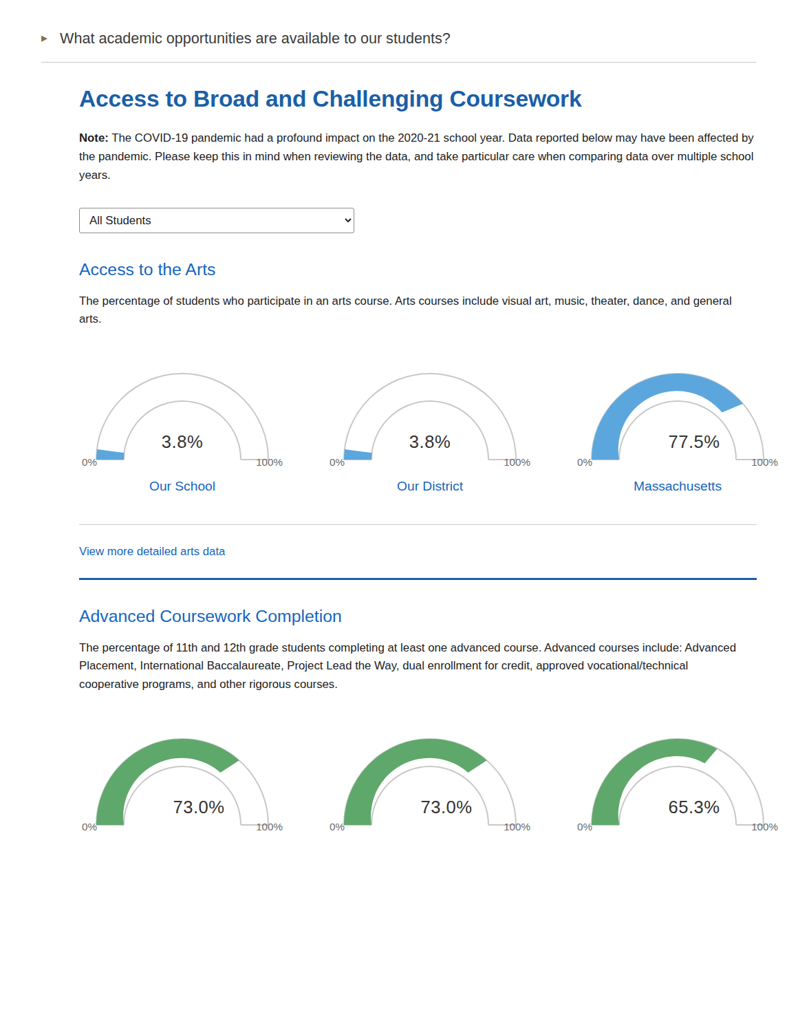▸ What academic opportunities are available to our students?
Access to Broad and Challenging Coursework
Note: The COVID-19 pandemic had a profound impact on the 2020-21 school year. Data reported below may have been affected by the pandemic. Please keep this in mind when reviewing the data, and take particular care when comparing data over multiple school years.
Student group All Students
Access to the Arts
The percentage of students who participate in an arts course. Arts courses include visual art, music, theater, dance, and general arts.
3.8%
0% 100%
Our School
3.8%
0% 100%
Our District
77.5%
0% 100%
Massachusetts
View more detailed arts data
Advanced Coursework Completion
The percentage of 11th and 12th grade students completing at least one advanced course. Advanced courses include: Advanced Placement, International Baccalaureate, Project Lead the Way, dual enrollment for credit, approved vocational/technical cooperative programs, and other rigorous courses.
73.0%
0% 100%
73.0%
0% 100%
65.3%
0% 100%